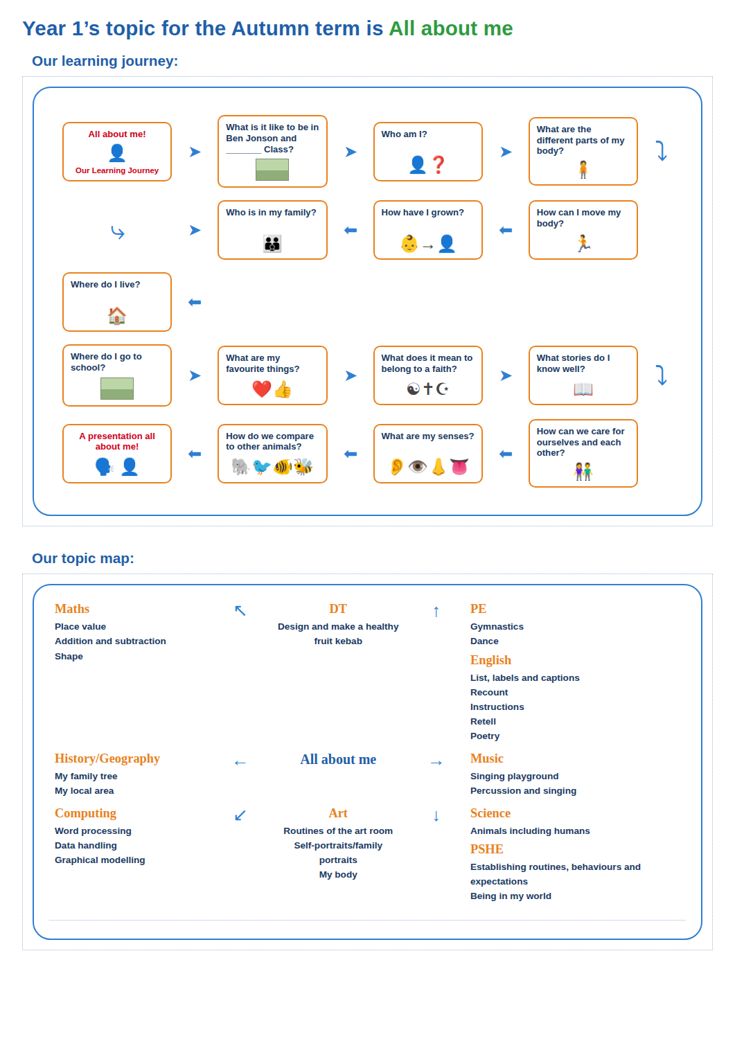Year 1’s topic for the Autumn term is All about me
Our learning journey:
| All about me! 👤 Our Learning Journey | ➤ | What is it like to be in Ben Jonson and _______ Class? | ➤ | Who am I? 👤❓ | ➤ | What are the different parts of my body? 🧍 | ⤵ |
| ⤷ | ➤ | Who is in my family? 👪 | ⬅ | How have I grown? 👶→👤 | ⬅ | How can I move my body? 🏃 | |
| Where do I live? 🏠 | ⬅ | |
| Where do I go to school? | ➤ | What are my favourite things? ❤️👍 | ➤ | What does it mean to belong to a faith? ☯✝☪ | ➤ | What stories do I know well? 📖 | ⤵ |
| A presentation all about me! 🗣️ 👤 | ⬅ | How do we compare to other animals? 🐘🐦🐠🐝 | ⬅ | What are my senses? 👂👁️👃👅 | ⬅ | How can we care for ourselves and each other? 👫 | |
Our topic map:
| Maths Place value Addition and subtraction Shape | ↖ | DT Design and make a healthy fruit kebab | ↑ | PE Gymnastics Dance English List, labels and captions Recount Instructions Retell Poetry |
| History/Geography My family tree My local area | ← | All about me | → | Music Singing playground Percussion and singing |
| Computing Word processing Data handling Graphical modelling | ↙ | Art Routines of the art room Self-portraits/family portraits My body | ↓ | Science Animals including humans PSHE Establishing routines, behaviours and expectations Being in my world |